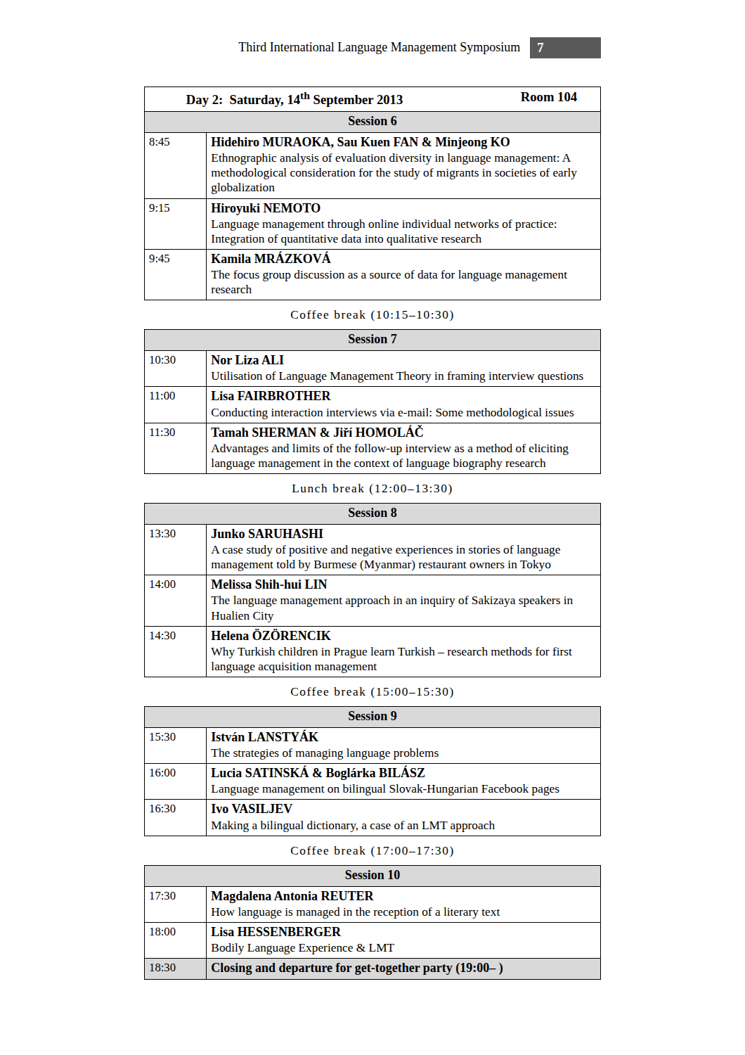Third International Language Management Symposium
7
| Day 2: Saturday, 14 th September 2013 Room 104 |
| Session 6 |
| 8:45 | Hidehiro MURAOKA, Sau Kuen FAN & Minjeong KO Ethnographic analysis of evaluation diversity in language management: A methodological consideration for the study of migrants in societies of early globalization |
| 9:15 | Hiroyuki NEMOTO Language management through online individual networks of practice: Integration of quantitative data into qualitative research |
| 9:45 | Kamila MRÁZKOVÁ The focus group discussion as a source of data for language management research |
Coffee break (10:15–10:30)
| Session 7 |
| 10:30 | Nor Liza ALI Utilisation of Language Management Theory in framing interview questions |
| 11:00 | Lisa FAIRBROTHER Conducting interaction interviews via e-mail: Some methodological issues |
| 11:30 | Tamah SHERMAN & Jiří HOMOLÁČ Advantages and limits of the follow-up interview as a method of eliciting language management in the context of language biography research |
Lunch break (12:00–13:30)
| Session 8 |
| 13:30 | Junko SARUHASHI A case study of positive and negative experiences in stories of language management told by Burmese (Myanmar) restaurant owners in Tokyo |
| 14:00 | Melissa Shih-hui LIN The language management approach in an inquiry of Sakizaya speakers in Hualien City |
| 14:30 | Helena ÖZÖRENCIK Why Turkish children in Prague learn Turkish – research methods for first language acquisition management |
Coffee break (15:00–15:30)
| Session 9 |
| 15:30 | István LANSTYÁK The strategies of managing language problems |
| 16:00 | Lucia SATINSKÁ & Boglárka BILÁSZ Language management on bilingual Slovak-Hungarian Facebook pages |
| 16:30 | Ivo VASILJEV Making a bilingual dictionary, a case of an LMT approach |
Coffee break (17:00–17:30)
| Session 10 |
| 17:30 | Magdalena Antonia REUTER How language is managed in the reception of a literary text |
| 18:00 | Lisa HESSENBERGER Bodily Language Experience & LMT |
| 18:30 | Closing and departure for get-together party (19:00– ) |